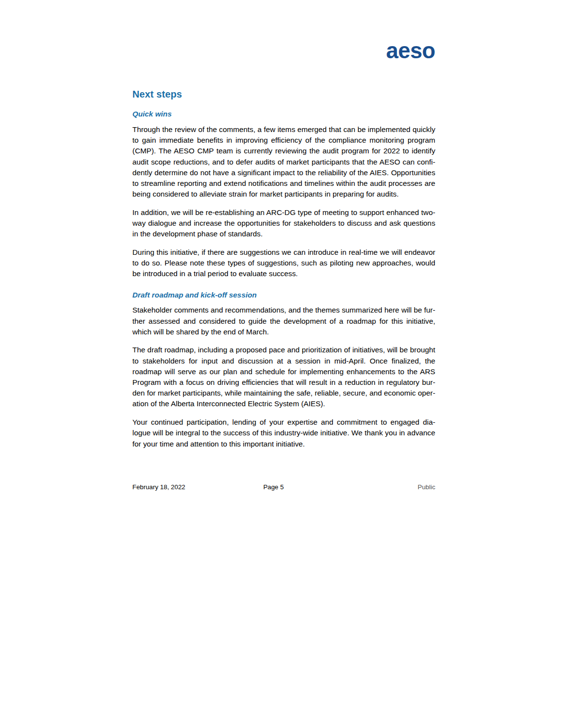aeso
Next steps
Quick wins
Through the review of the comments, a few items emerged that can be implemented quickly to gain immediate benefits in improving efficiency of the compliance monitoring program (CMP). The AESO CMP team is currently reviewing the audit program for 2022 to identify audit scope reductions, and to defer audits of market participants that the AESO can confidently determine do not have a significant impact to the reliability of the AIES. Opportunities to streamline reporting and extend notifications and timelines within the audit processes are being considered to alleviate strain for market participants in preparing for audits.
In addition, we will be re-establishing an ARC-DG type of meeting to support enhanced two-way dialogue and increase the opportunities for stakeholders to discuss and ask questions in the development phase of standards.
During this initiative, if there are suggestions we can introduce in real-time we will endeavor to do so. Please note these types of suggestions, such as piloting new approaches, would be introduced in a trial period to evaluate success.
Draft roadmap and kick-off session
Stakeholder comments and recommendations, and the themes summarized here will be further assessed and considered to guide the development of a roadmap for this initiative, which will be shared by the end of March.
The draft roadmap, including a proposed pace and prioritization of initiatives, will be brought to stakeholders for input and discussion at a session in mid-April. Once finalized, the roadmap will serve as our plan and schedule for implementing enhancements to the ARS Program with a focus on driving efficiencies that will result in a reduction in regulatory burden for market participants, while maintaining the safe, reliable, secure, and economic operation of the Alberta Interconnected Electric System (AIES).
Your continued participation, lending of your expertise and commitment to engaged dialogue will be integral to the success of this industry-wide initiative. We thank you in advance for your time and attention to this important initiative.
February 18, 2022 Page 5 Public